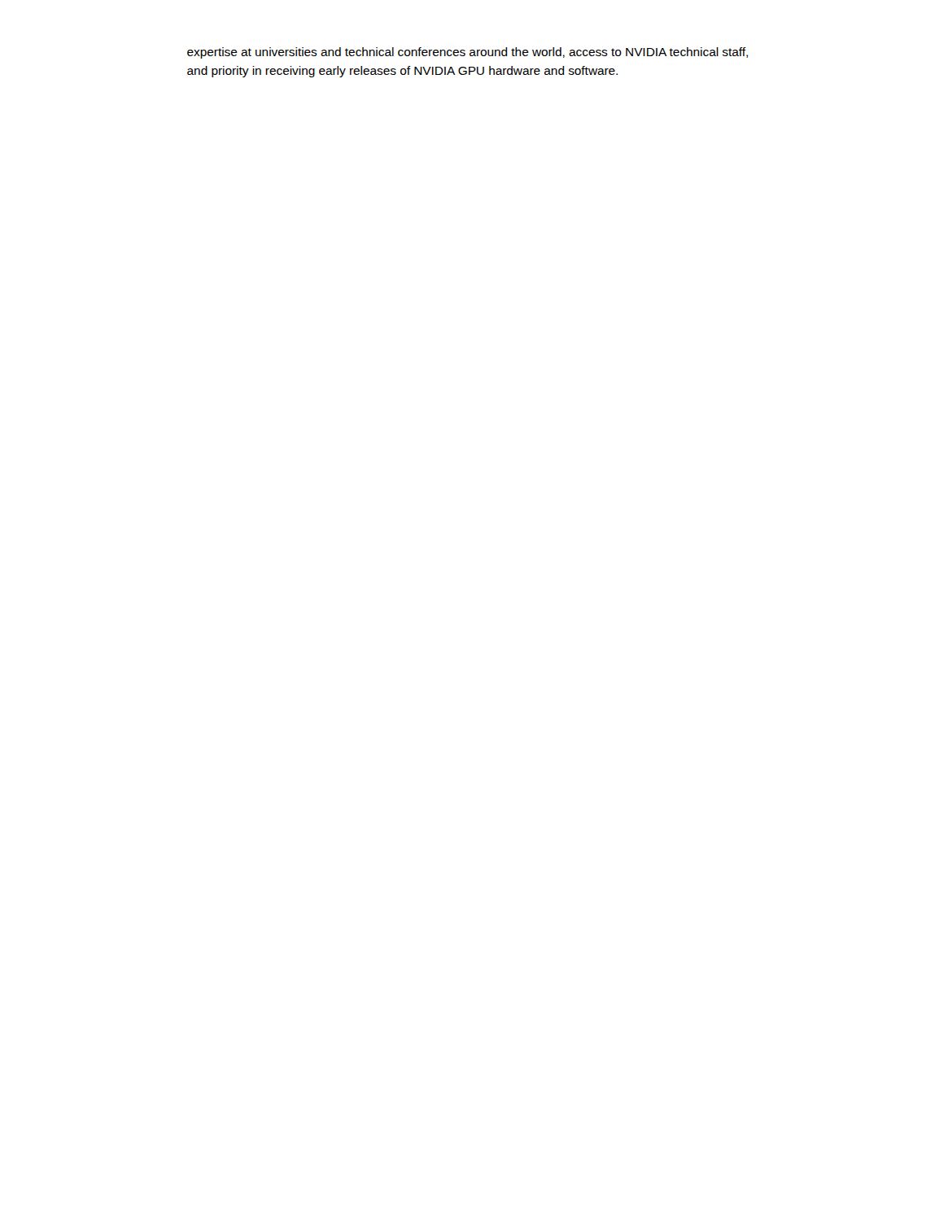expertise at universities and technical conferences around the world, access to NVIDIA technical staff, and priority in receiving early releases of NVIDIA GPU hardware and software.